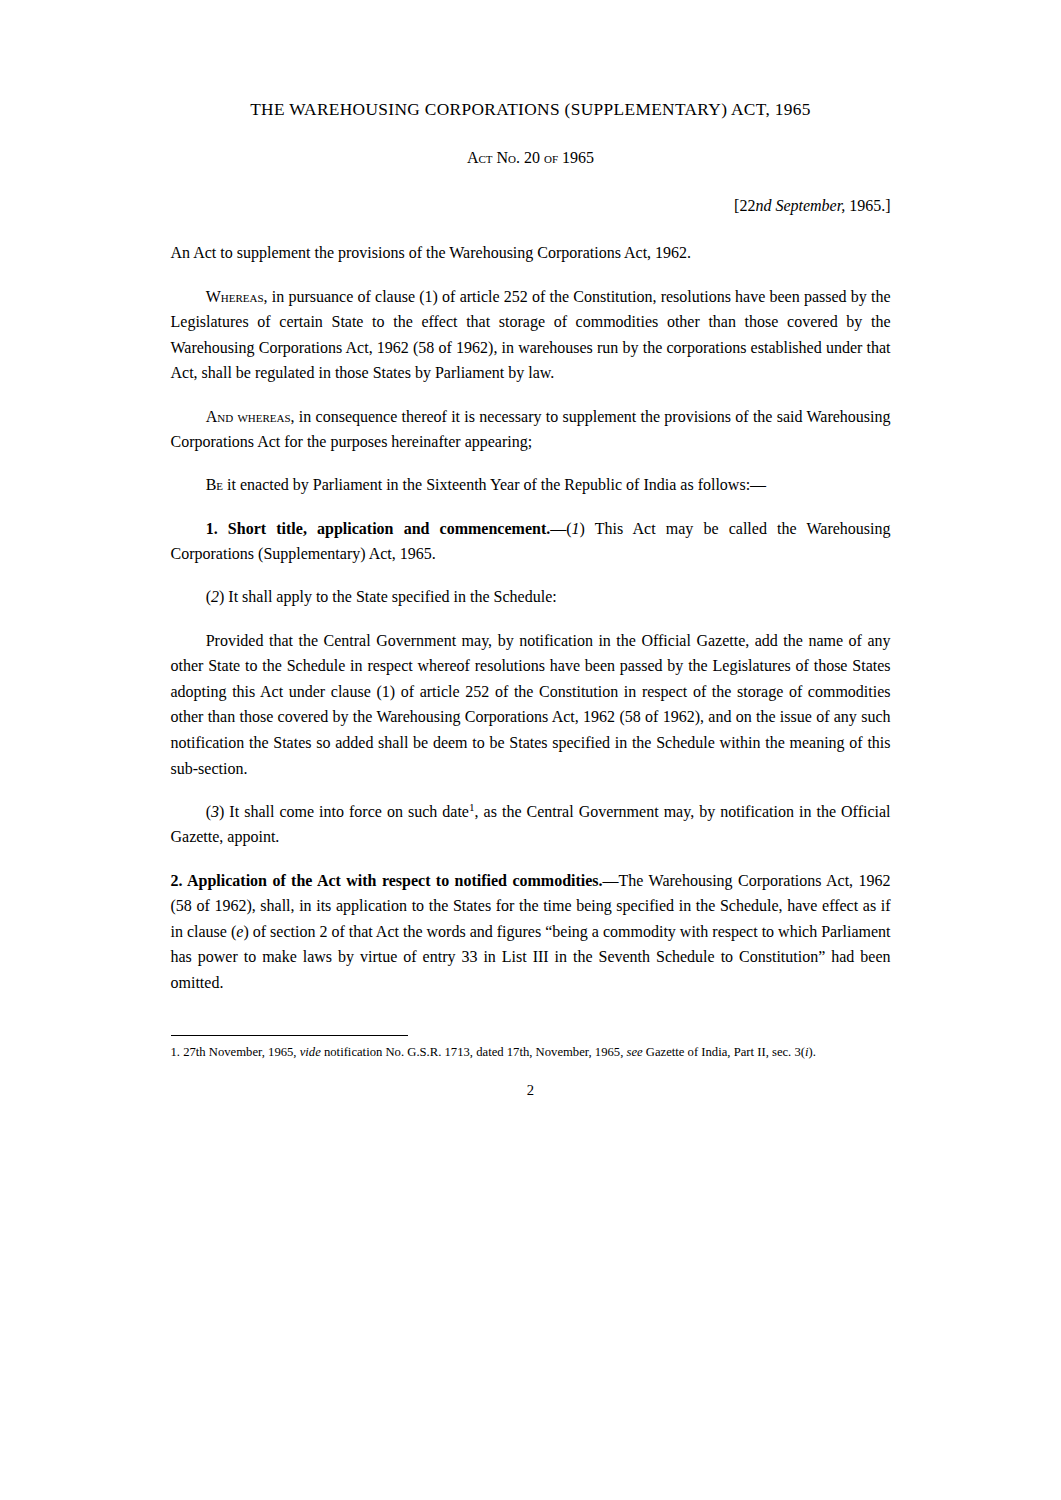THE WAREHOUSING CORPORATIONS (SUPPLEMENTARY) ACT, 1965
Act No. 20 of 1965
[22nd September, 1965.]
An Act to supplement the provisions of the Warehousing Corporations Act, 1962.
Whereas, in pursuance of clause (1) of article 252 of the Constitution, resolutions have been passed by the Legislatures of certain State to the effect that storage of commodities other than those covered by the Warehousing Corporations Act, 1962 (58 of 1962), in warehouses run by the corporations established under that Act, shall be regulated in those States by Parliament by law.
And whereas, in consequence thereof it is necessary to supplement the provisions of the said Warehousing Corporations Act for the purposes hereinafter appearing;
Be it enacted by Parliament in the Sixteenth Year of the Republic of India as follows:—
1. Short title, application and commencement.—(1) This Act may be called the Warehousing Corporations (Supplementary) Act, 1965.
(2) It shall apply to the State specified in the Schedule:
Provided that the Central Government may, by notification in the Official Gazette, add the name of any other State to the Schedule in respect whereof resolutions have been passed by the Legislatures of those States adopting this Act under clause (1) of article 252 of the Constitution in respect of the storage of commodities other than those covered by the Warehousing Corporations Act, 1962 (58 of 1962), and on the issue of any such notification the States so added shall be deem to be States specified in the Schedule within the meaning of this sub-section.
(3) It shall come into force on such date1, as the Central Government may, by notification in the Official Gazette, appoint.
2. Application of the Act with respect to notified commodities.—The Warehousing Corporations Act, 1962 (58 of 1962), shall, in its application to the States for the time being specified in the Schedule, have effect as if in clause (e) of section 2 of that Act the words and figures “being a commodity with respect to which Parliament has power to make laws by virtue of entry 33 in List III in the Seventh Schedule to Constitution” had been omitted.
1. 27th November, 1965, vide notification No. G.S.R. 1713, dated 17th, November, 1965, see Gazette of India, Part II, sec. 3(i).
2